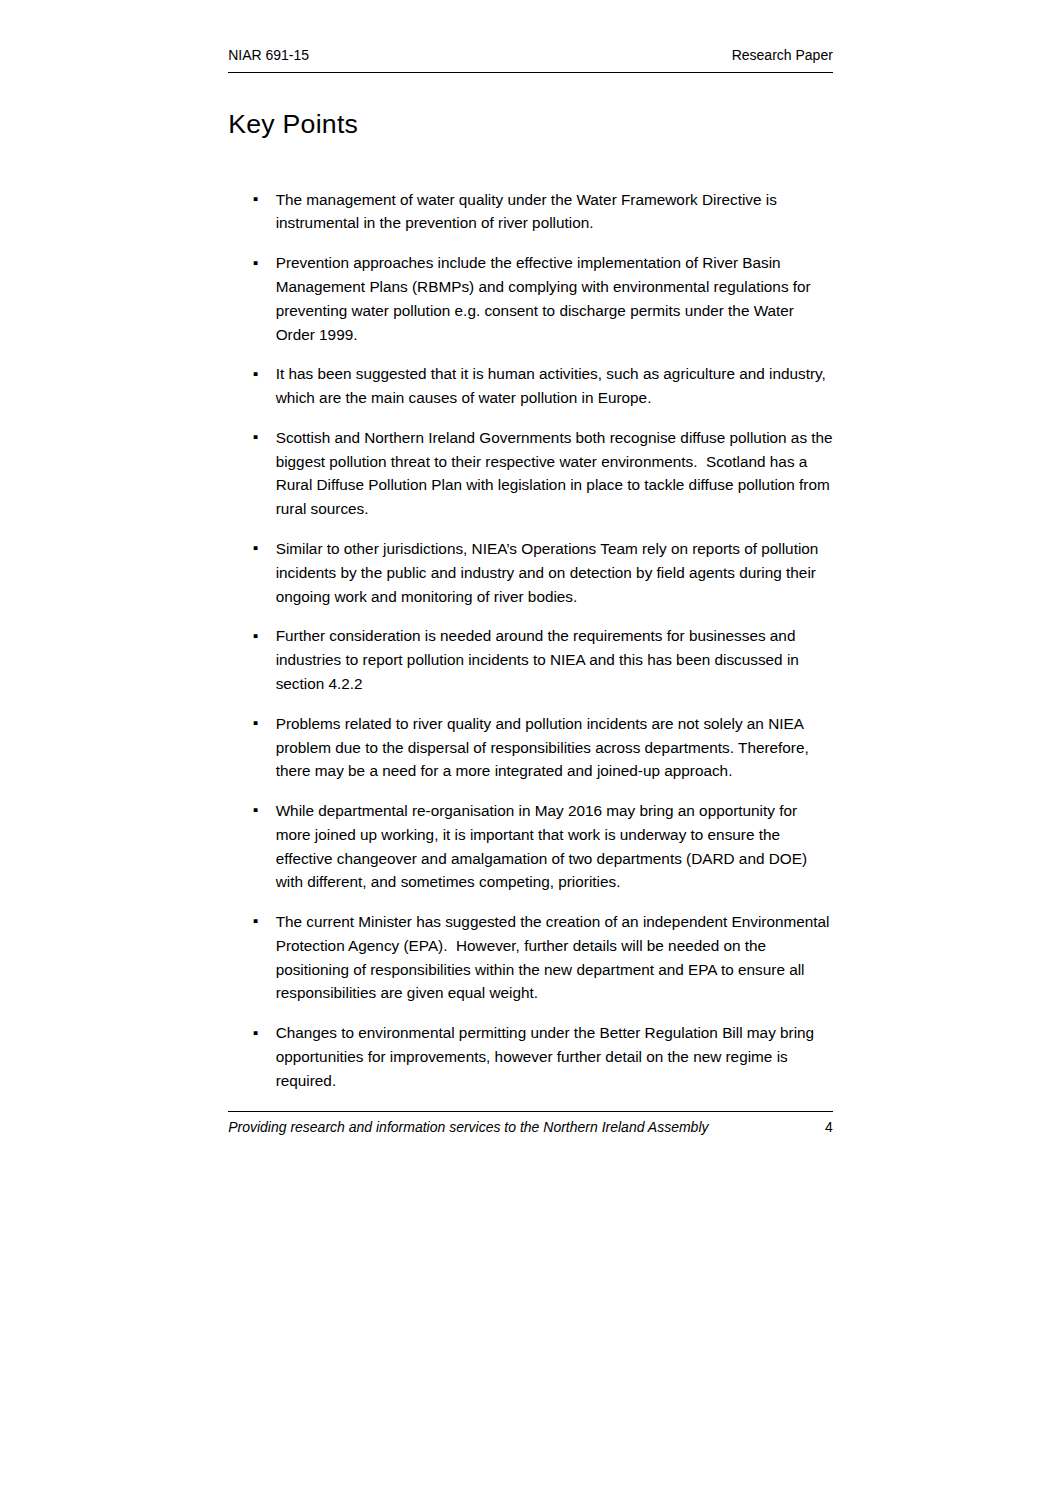NIAR 691-15 Research Paper
Key Points
The management of water quality under the Water Framework Directive is instrumental in the prevention of river pollution.
Prevention approaches include the effective implementation of River Basin Management Plans (RBMPs) and complying with environmental regulations for preventing water pollution e.g. consent to discharge permits under the Water Order 1999.
It has been suggested that it is human activities, such as agriculture and industry, which are the main causes of water pollution in Europe.
Scottish and Northern Ireland Governments both recognise diffuse pollution as the biggest pollution threat to their respective water environments. Scotland has a Rural Diffuse Pollution Plan with legislation in place to tackle diffuse pollution from rural sources.
Similar to other jurisdictions, NIEA’s Operations Team rely on reports of pollution incidents by the public and industry and on detection by field agents during their ongoing work and monitoring of river bodies.
Further consideration is needed around the requirements for businesses and industries to report pollution incidents to NIEA and this has been discussed in section 4.2.2
Problems related to river quality and pollution incidents are not solely an NIEA problem due to the dispersal of responsibilities across departments. Therefore, there may be a need for a more integrated and joined-up approach.
While departmental re-organisation in May 2016 may bring an opportunity for more joined up working, it is important that work is underway to ensure the effective changeover and amalgamation of two departments (DARD and DOE) with different, and sometimes competing, priorities.
The current Minister has suggested the creation of an independent Environmental Protection Agency (EPA). However, further details will be needed on the positioning of responsibilities within the new department and EPA to ensure all responsibilities are given equal weight.
Changes to environmental permitting under the Better Regulation Bill may bring opportunities for improvements, however further detail on the new regime is required.
Providing research and information services to the Northern Ireland Assembly 4